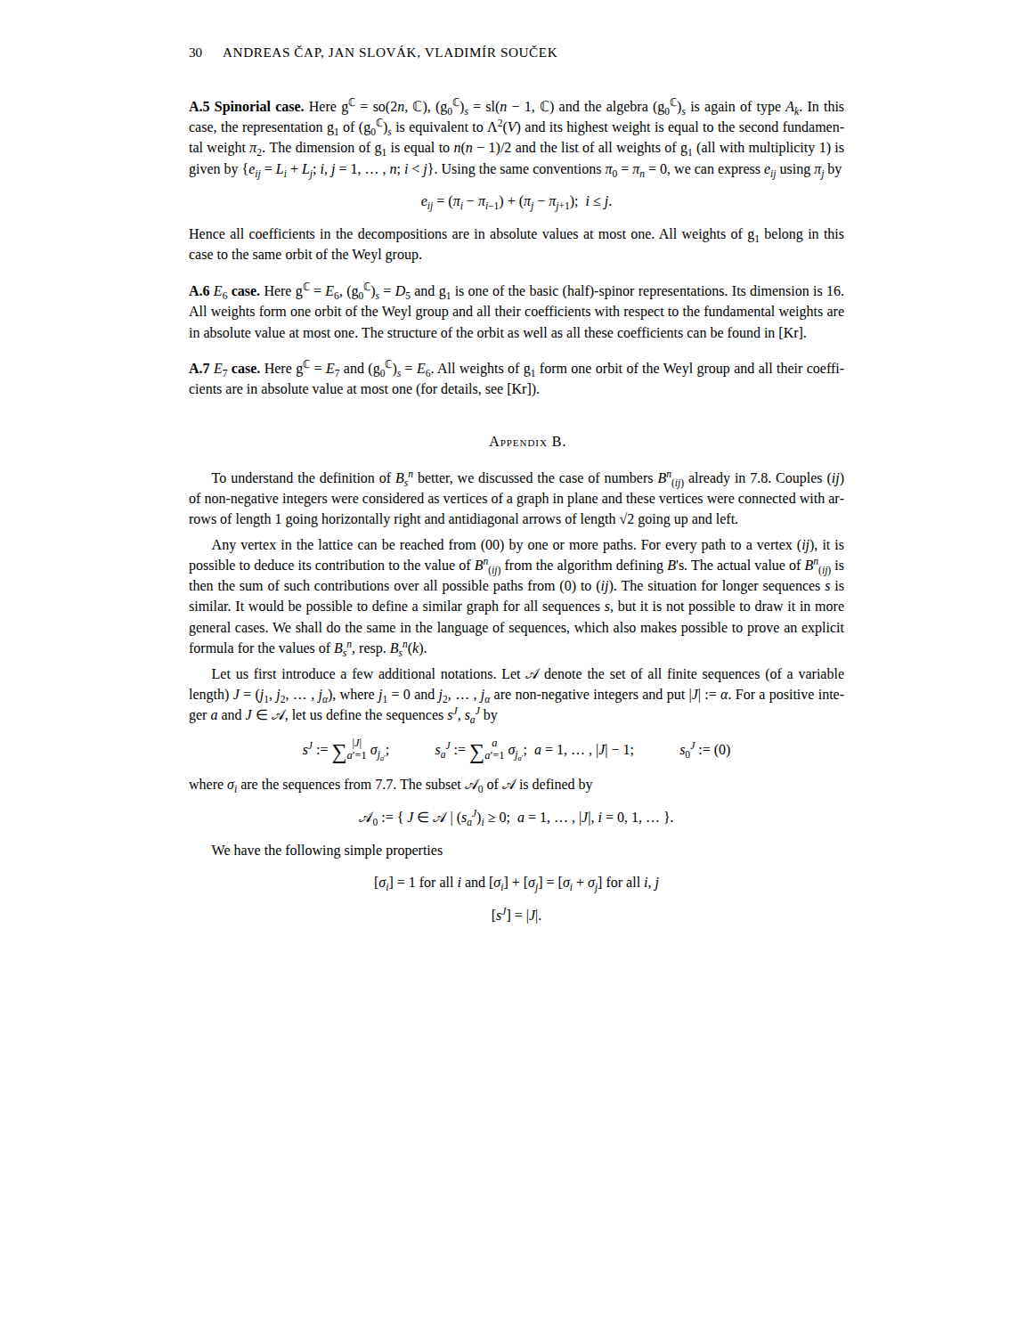30 ANDREAS ČAP, JAN SLOVÁK, VLADIMÍR SOUČEK
A.5 Spinorial case. Here gℂ = so(2n, ℂ), (g0ℂ)s = sl(n − 1, ℂ) and the algebra (g0ℂ)s is again of type Ak. In this case, the representation g1 of (g0ℂ)s is equivalent to Λ2(V) and its highest weight is equal to the second fundamental weight π2. The dimension of g1 is equal to n(n − 1)/2 and the list of all weights of g1 (all with multiplicity 1) is given by {eij = Li + Lj; i, j = 1, … , n; i < j}. Using the same conventions π0 = πn = 0, we can express eij using πj by
eij = (πi − πi−1) + (πj − πj+1); i ≤ j.
Hence all coefficients in the decompositions are in absolute values at most one. All weights of g1 belong in this case to the same orbit of the Weyl group.
A.6 E6 case. Here gℂ = E6, (g0ℂ)s = D5 and g1 is one of the basic (half)-spinor representations. Its dimension is 16. All weights form one orbit of the Weyl group and all their coefficients with respect to the fundamental weights are in absolute value at most one. The structure of the orbit as well as all these coefficients can be found in [Kr].
A.7 E7 case. Here gℂ = E7 and (g0ℂ)s = E6. All weights of g1 form one orbit of the Weyl group and all their coefficients are in absolute value at most one (for details, see [Kr]).
Appendix B.
To understand the definition of Bsn better, we discussed the case of numbers Bn(ij) already in 7.8. Couples (ij) of non-negative integers were considered as vertices of a graph in plane and these vertices were connected with arrows of length 1 going horizontally right and antidiagonal arrows of length √2 going up and left.
Any vertex in the lattice can be reached from (00) by one or more paths. For every path to a vertex (ij), it is possible to deduce its contribution to the value of Bn(ij) from the algorithm defining B's. The actual value of Bn(ij) is then the sum of such contributions over all possible paths from (0) to (ij). The situation for longer sequences s is similar. It would be possible to define a similar graph for all sequences s, but it is not possible to draw it in more general cases. We shall do the same in the language of sequences, which also makes possible to prove an explicit formula for the values of Bsn, resp. Bsn(k).
Let us first introduce a few additional notations. Let 𝒜 denote the set of all finite sequences (of a variable length) J = (j1, j2, … , jα), where j1 = 0 and j2, … , jα are non-negative integers and put |J| := α. For a positive integer a and J ∈ 𝒜, let us define the sequences sJ, saJ by
sJ := ∑|J|a′=1 σja′; saJ := ∑aa′=1 σja′; a = 1, … , |J| − 1; s0J := (0)
where σi are the sequences from 7.7. The subset 𝒜0 of 𝒜 is defined by
𝒜0 := { J ∈ 𝒜 | (saJ)i ≥ 0; a = 1, … , |J|, i = 0, 1, … }.
We have the following simple properties
[σi] = 1 for all i and [σi] + [σj] = [σi + σj] for all i, j
[sJ] = |J|.